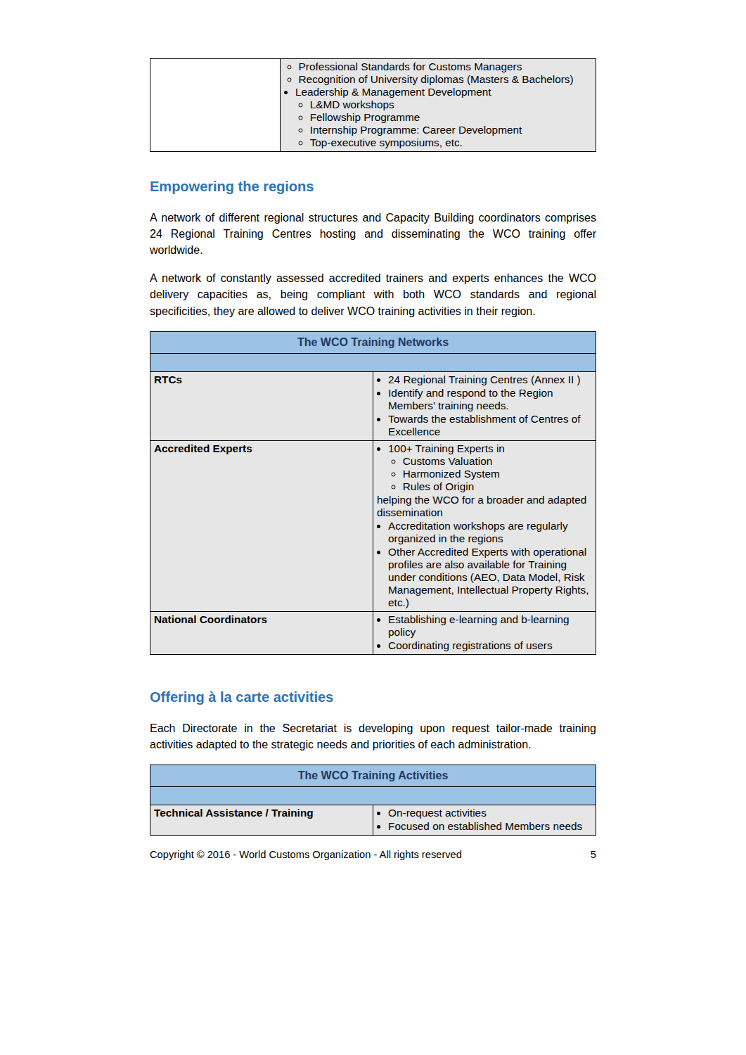| | Professional Standards for Customs Managers Recognition of University diplomas (Masters & Bachelors) Leadership & Management Development L&MD workshops Fellowship Programme Internship Programme: Career Development Top-executive symposiums, etc. |
Empowering the regions
A network of different regional structures and Capacity Building coordinators comprises 24 Regional Training Centres hosting and disseminating the WCO training offer worldwide.
A network of constantly assessed accredited trainers and experts enhances the WCO delivery capacities as, being compliant with both WCO standards and regional specificities, they are allowed to deliver WCO training activities in their region.
| The WCO Training Networks |
| --- |
| RTCs | 24 Regional Training Centres (Annex II ) Identify and respond to the Region Members’ training needs. Towards the establishment of Centres of Excellence |
| Accredited Experts | 100+ Training Experts in Customs Valuation Harmonized System Rules of Origin helping the WCO for a broader and adapted dissemination Accreditation workshops are regularly organized in the regions Other Accredited Experts with operational profiles are also available for Training under conditions (AEO, Data Model, Risk Management, Intellectual Property Rights, etc.) |
| National Coordinators | Establishing e-learning and b-learning policy Coordinating registrations of users |
Offering à la carte activities
Each Directorate in the Secretariat is developing upon request tailor-made training activities adapted to the strategic needs and priorities of each administration.
| The WCO Training Activities |
| --- |
| Technical Assistance / Training | On-request activities Focused on established Members needs |
Copyright © 2016 - World Customs Organization - All rights reserved
5